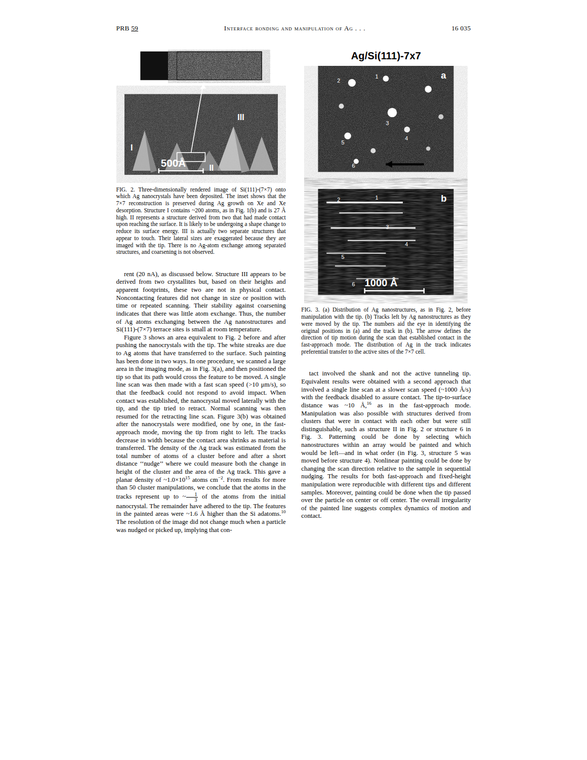PRB 59
Interface bonding and manipulation of Ag . . .
16 035
FIG. 2. Three-dimensionally rendered image of Si(111)-(7×7) onto which Ag nanocrystals have been deposited. The inset shows that the 7×7 reconstruction is preserved during Ag growth on Xe and Xe desorption. Structure I contains ~200 atoms, as in Fig. 1(b) and is 27 Å high. II represents a structure derived from two that had made contact upon reaching the surface. It is likely to be undergoing a shape change to reduce its surface energy. III is actually two separate structures that appear to touch. Their lateral sizes are exaggerated because they are imaged with the tip. There is no Ag-atom exchange among separated structures, and coarsening is not observed.
rent (20 nA), as discussed below. Structure III appears to be derived from two crystallites but, based on their heights and apparent footprints, these two are not in physical contact. Noncontacting features did not change in size or position with time or repeated scanning. Their stability against coarsening indicates that there was little atom exchange. Thus, the number of Ag atoms exchanging between the Ag nanostructures and Si(111)-(7×7) terrace sites is small at room temperature.
Figure 3 shows an area equivalent to Fig. 2 before and after pushing the nanocrystals with the tip. The white streaks are due to Ag atoms that have transferred to the surface. Such painting has been done in two ways. In one procedure, we scanned a large area in the imaging mode, as in Fig. 3(a), and then positioned the tip so that its path would cross the feature to be moved. A single line scan was then made with a fast scan speed (>10 μm/s), so that the feedback could not respond to avoid impact. When contact was established, the nanocrystal moved laterally with the tip, and the tip tried to retract. Normal scanning was then resumed for the retracting line scan. Figure 3(b) was obtained after the nanocrystals were modified, one by one, in the fast-approach mode, moving the tip from right to left. The tracks decrease in width because the contact area shrinks as material is transferred. The density of the Ag track was estimated from the total number of atoms of a cluster before and after a short distance ‘‘nudge’’ where we could measure both the change in height of the cluster and the area of the Ag track. This gave a planar density of ~1.0×1015 atoms cm−2. From results for more than 50 cluster manipulations, we conclude that the atoms in the tracks represent up to ~13 of the atoms from the initial nanocrystal. The remainder have adhered to the tip. The features in the painted areas were ~1.6 Å higher than the Si adatoms.10 The resolution of the image did not change much when a particle was nudged or picked up, implying that con-
Ag/Si(111)-7x7
FIG. 3. (a) Distribution of Ag nanostructures, as in Fig. 2, before manipulation with the tip. (b) Tracks left by Ag nanostructures as they were moved by the tip. The numbers aid the eye in identifying the original positions in (a) and the track in (b). The arrow defines the direction of tip motion during the scan that established contact in the fast-approach mode. The distribution of Ag in the track indicates preferential transfer to the active sites of the 7×7 cell.
tact involved the shank and not the active tunneling tip. Equivalent results were obtained with a second approach that involved a single line scan at a slower scan speed (~1000 Å/s) with the feedback disabled to assure contact. The tip-to-surface distance was ~10 Å,16 as in the fast-approach mode. Manipulation was also possible with structures derived from clusters that were in contact with each other but were still distinguishable, such as structure II in Fig. 2 or structure 6 in Fig. 3. Patterning could be done by selecting which nanostructures within an array would be painted and which would be left—and in what order (in Fig. 3, structure 5 was moved before structure 4). Nonlinear painting could be done by changing the scan direction relative to the sample in sequential nudging. The results for both fast-approach and fixed-height manipulation were reproducible with different tips and different samples. Moreover, painting could be done when the tip passed over the particle on center or off center. The overall irregularity of the painted line suggests complex dynamics of motion and contact.